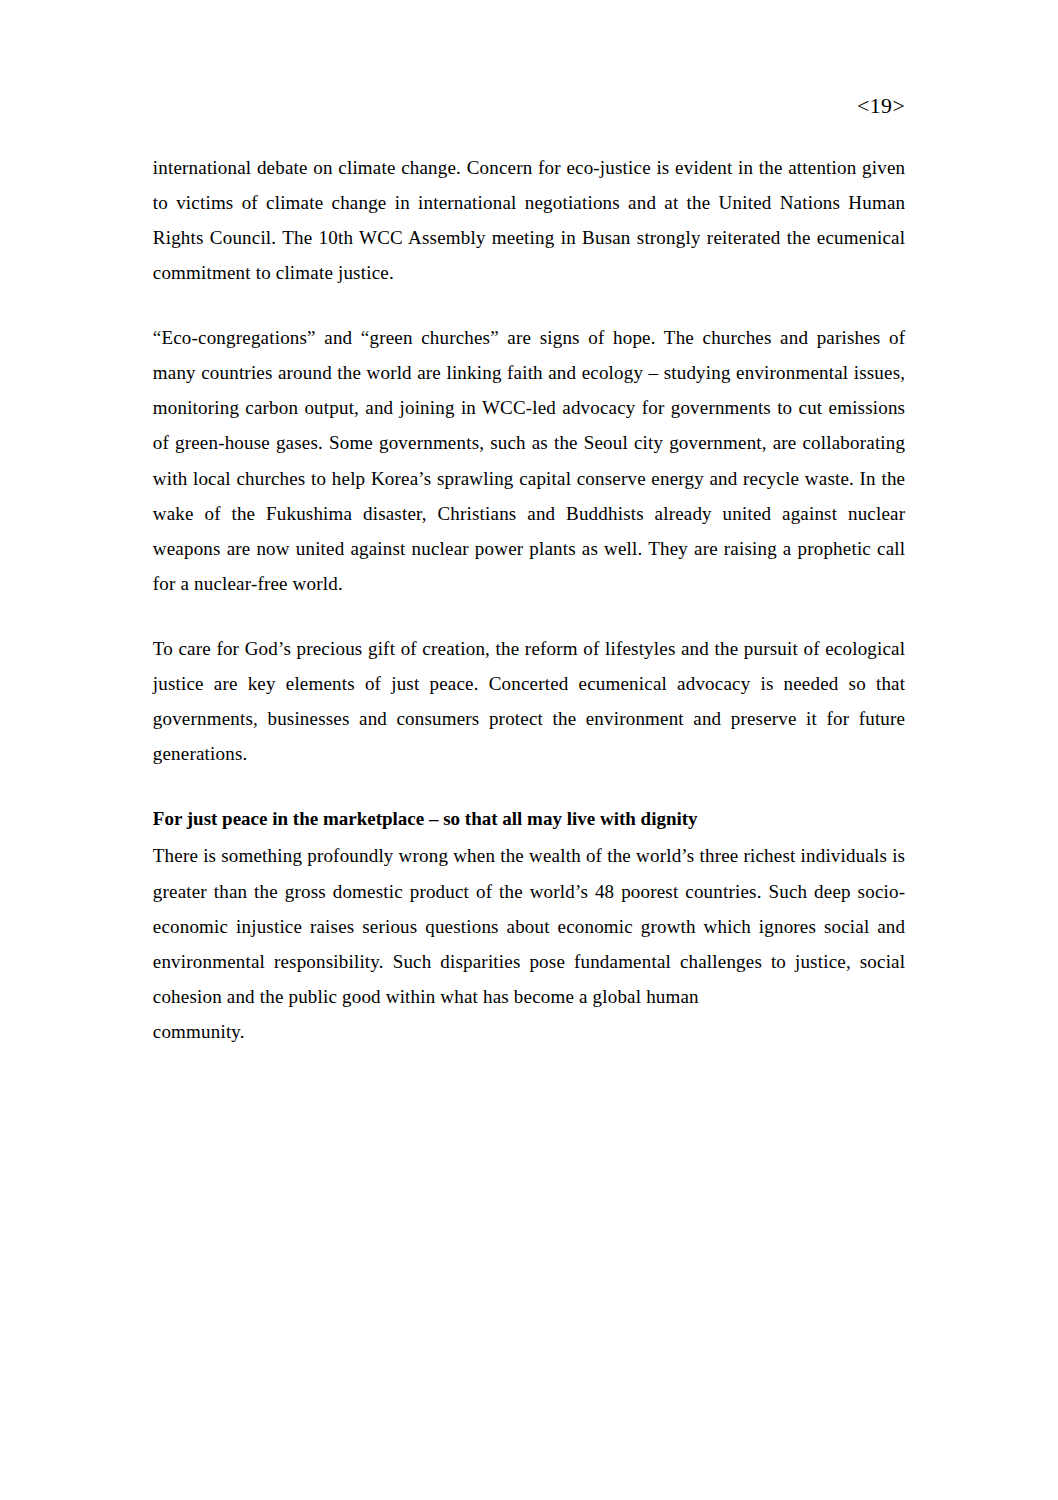<19>
international debate on climate change. Concern for eco-justice is evident in the attention given to victims of climate change in international negotiations and at the United Nations Human Rights Council. The 10th WCC Assembly meeting in Busan strongly reiterated the ecumenical commitment to climate justice.
“Eco-congregations” and “green churches” are signs of hope. The churches and parishes of many countries around the world are linking faith and ecology – studying environmental issues, monitoring carbon output, and joining in WCC-led advocacy for governments to cut emissions of green-house gases. Some governments, such as the Seoul city government, are collaborating with local churches to help Korea’s sprawling capital conserve energy and recycle waste. In the wake of the Fukushima disaster, Christians and Buddhists already united against nuclear weapons are now united against nuclear power plants as well. They are raising a prophetic call for a nuclear-free world.
To care for God’s precious gift of creation, the reform of lifestyles and the pursuit of ecological justice are key elements of just peace. Concerted ecumenical advocacy is needed so that governments, businesses and consumers protect the environment and preserve it for future generations.
For just peace in the marketplace – so that all may live with dignity
There is something profoundly wrong when the wealth of the world’s three richest individuals is greater than the gross domestic product of the world’s 48 poorest countries. Such deep socio-economic injustice raises serious questions about economic growth which ignores social and environmental responsibility. Such disparities pose fundamental challenges to justice, social cohesion and the public good within what has become a global human
community.